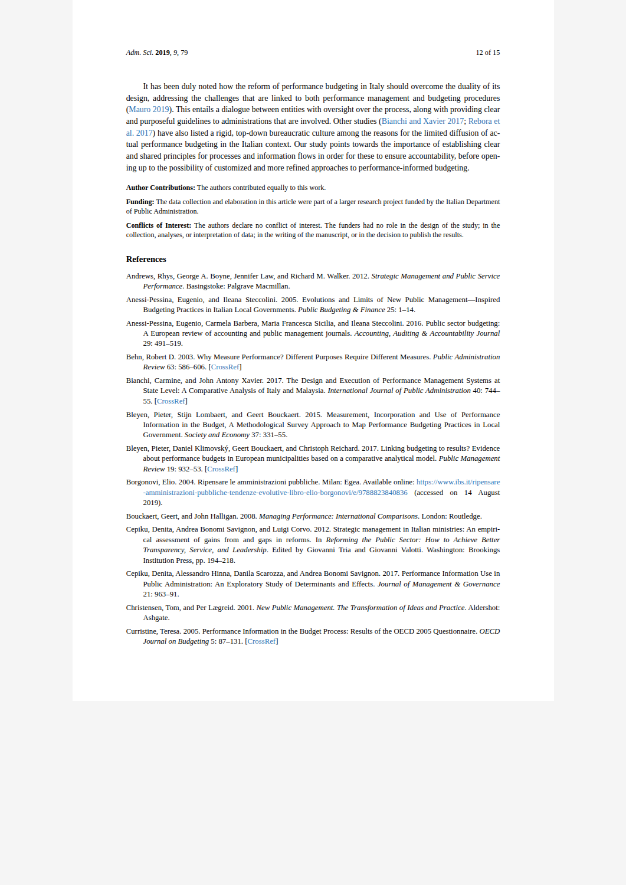Adm. Sci. 2019, 9, 79
12 of 15
It has been duly noted how the reform of performance budgeting in Italy should overcome the duality of its design, addressing the challenges that are linked to both performance management and budgeting procedures (Mauro 2019). This entails a dialogue between entities with oversight over the process, along with providing clear and purposeful guidelines to administrations that are involved. Other studies (Bianchi and Xavier 2017; Rebora et al. 2017) have also listed a rigid, top-down bureaucratic culture among the reasons for the limited diffusion of actual performance budgeting in the Italian context. Our study points towards the importance of establishing clear and shared principles for processes and information flows in order for these to ensure accountability, before opening up to the possibility of customized and more refined approaches to performance-informed budgeting.
Author Contributions: The authors contributed equally to this work.
Funding: The data collection and elaboration in this article were part of a larger research project funded by the Italian Department of Public Administration.
Conflicts of Interest: The authors declare no conflict of interest. The funders had no role in the design of the study; in the collection, analyses, or interpretation of data; in the writing of the manuscript, or in the decision to publish the results.
References
Andrews, Rhys, George A. Boyne, Jennifer Law, and Richard M. Walker. 2012. Strategic Management and Public Service Performance. Basingstoke: Palgrave Macmillan.
Anessi-Pessina, Eugenio, and Ileana Steccolini. 2005. Evolutions and Limits of New Public Management—Inspired Budgeting Practices in Italian Local Governments. Public Budgeting & Finance 25: 1–14.
Anessi-Pessina, Eugenio, Carmela Barbera, Maria Francesca Sicilia, and Ileana Steccolini. 2016. Public sector budgeting: A European review of accounting and public management journals. Accounting, Auditing & Accountability Journal 29: 491–519.
Behn, Robert D. 2003. Why Measure Performance? Different Purposes Require Different Measures. Public Administration Review 63: 586–606. [CrossRef]
Bianchi, Carmine, and John Antony Xavier. 2017. The Design and Execution of Performance Management Systems at State Level: A Comparative Analysis of Italy and Malaysia. International Journal of Public Administration 40: 744–55. [CrossRef]
Bleyen, Pieter, Stijn Lombaert, and Geert Bouckaert. 2015. Measurement, Incorporation and Use of Performance Information in the Budget, A Methodological Survey Approach to Map Performance Budgeting Practices in Local Government. Society and Economy 37: 331–55.
Bleyen, Pieter, Daniel Klimovský, Geert Bouckaert, and Christoph Reichard. 2017. Linking budgeting to results? Evidence about performance budgets in European municipalities based on a comparative analytical model. Public Management Review 19: 932–53. [CrossRef]
Borgonovi, Elio. 2004. Ripensare le amministrazioni pubbliche. Milan: Egea. Available online: https://www.ibs.it/ripensare-amministrazioni-pubbliche-tendenze-evolutive-libro-elio-borgonovi/e/9788823840836 (accessed on 14 August 2019).
Bouckaert, Geert, and John Halligan. 2008. Managing Performance: International Comparisons. London: Routledge.
Cepiku, Denita, Andrea Bonomi Savignon, and Luigi Corvo. 2012. Strategic management in Italian ministries: An empirical assessment of gains from and gaps in reforms. In Reforming the Public Sector: How to Achieve Better Transparency, Service, and Leadership. Edited by Giovanni Tria and Giovanni Valotti. Washington: Brookings Institution Press, pp. 194–218.
Cepiku, Denita, Alessandro Hinna, Danila Scarozza, and Andrea Bonomi Savignon. 2017. Performance Information Use in Public Administration: An Exploratory Study of Determinants and Effects. Journal of Management & Governance 21: 963–91.
Christensen, Tom, and Per Lægreid. 2001. New Public Management. The Transformation of Ideas and Practice. Aldershot: Ashgate.
Curristine, Teresa. 2005. Performance Information in the Budget Process: Results of the OECD 2005 Questionnaire. OECD Journal on Budgeting 5: 87–131. [CrossRef]